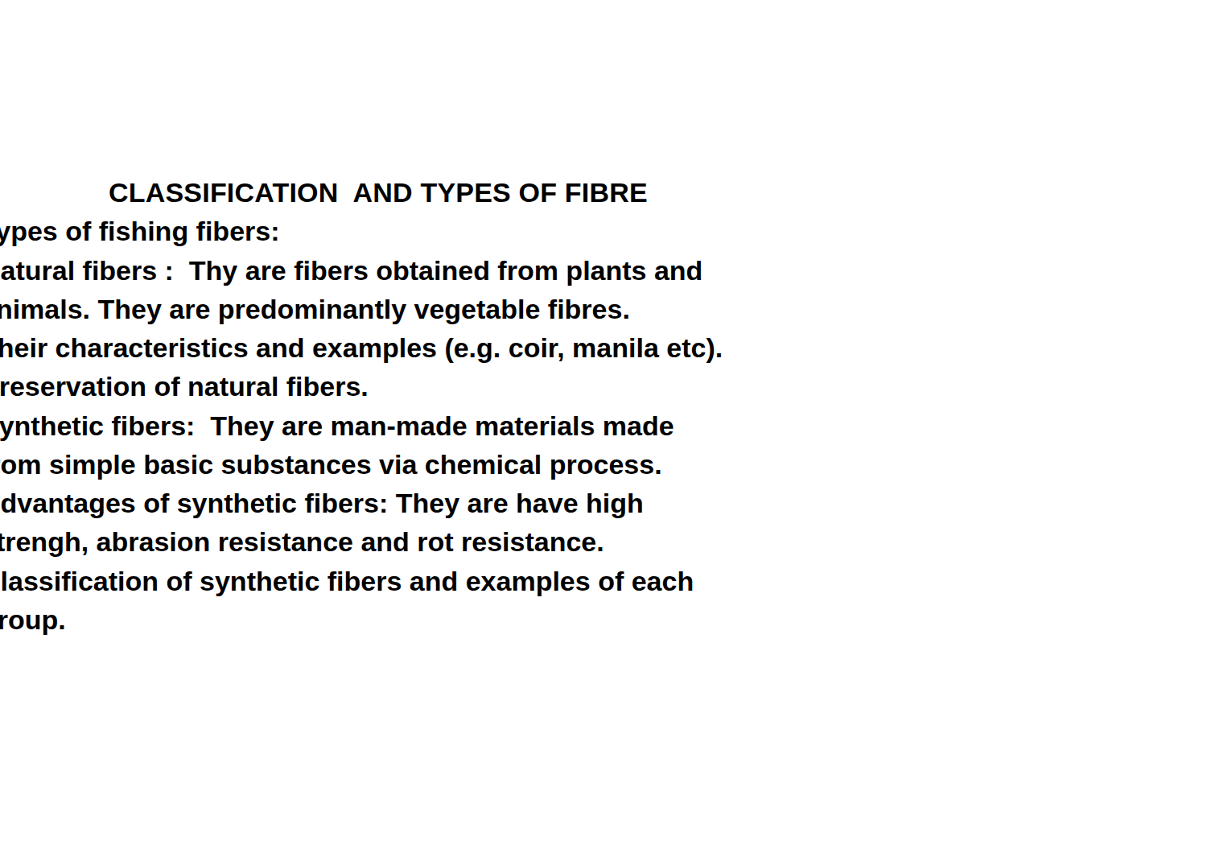CLASSIFICATION AND TYPES OF FIBRE
Types of fishing fibers:
Natural fibers : Thy are fibers obtained from plants and
animals. They are predominantly vegetable fibres.
Their characteristics and examples (e.g. coir, manila etc).
Preservation of natural fibers.
Synthetic fibers: They are man-made materials made
from simple basic substances via chemical process.
Advantages of synthetic fibers: They are have high
strengh, abrasion resistance and rot resistance.
Classification of synthetic fibers and examples of each
group.